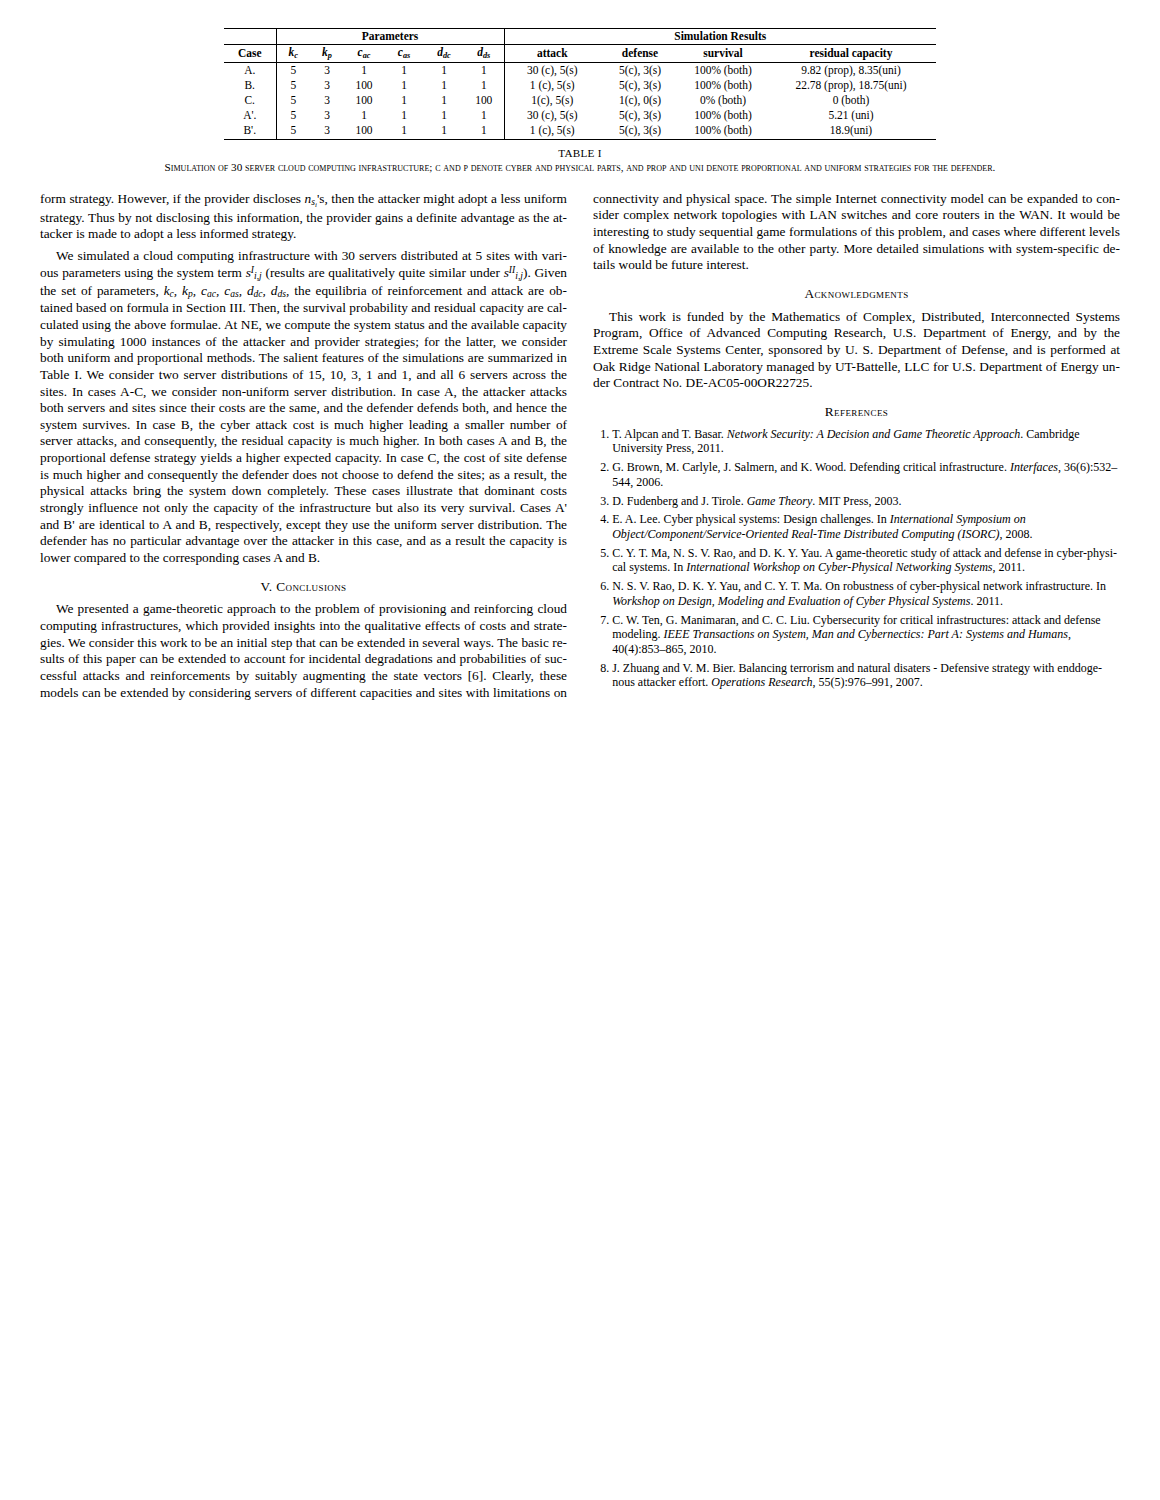| | Parameters | Simulation Results |
| --- | --- | --- |
| Case | k c | k p | c ac | c as | d dc | d ds | attack | defense | survival | residual capacity |
| A. | 5 | 3 | 1 | 1 | 1 | 1 | 30 (c), 5(s) | 5(c), 3(s) | 100% (both) | 9.82 (prop), 8.35(uni) |
| B. | 5 | 3 | 100 | 1 | 1 | 1 | 1 (c), 5(s) | 5(c), 3(s) | 100% (both) | 22.78 (prop), 18.75(uni) |
| C. | 5 | 3 | 100 | 1 | 1 | 100 | 1(c), 5(s) | 1(c), 0(s) | 0% (both) | 0 (both) |
| A'. | 5 | 3 | 1 | 1 | 1 | 1 | 30 (c), 5(s) | 5(c), 3(s) | 100% (both) | 5.21 (uni) |
| B'. | 5 | 3 | 100 | 1 | 1 | 1 | 1 (c), 5(s) | 5(c), 3(s) | 100% (both) | 18.9(uni) |
TABLE I Simulation of 30 server cloud computing infrastructure; c and p denote cyber and physical parts, and prop and uni denote proportional and uniform strategies for the defender.
form strategy. However, if the provider discloses nsi's, then the attacker might adopt a less uniform strategy. Thus by not disclosing this information, the provider gains a definite advantage as the attacker is made to adopt a less informed strategy.
We simulated a cloud computing infrastructure with 30 servers distributed at 5 sites with various parameters using the system term sIi,j (results are qualitatively quite similar under sIIi,j). Given the set of parameters, kc, kp, cac, cas, ddc, dds, the equilibria of reinforcement and attack are obtained based on formula in Section III. Then, the survival probability and residual capacity are calculated using the above formulae. At NE, we compute the system status and the available capacity by simulating 1000 instances of the attacker and provider strategies; for the latter, we consider both uniform and proportional methods. The salient features of the simulations are summarized in Table I. We consider two server distributions of 15, 10, 3, 1 and 1, and all 6 servers across the sites. In cases A-C, we consider non-uniform server distribution. In case A, the attacker attacks both servers and sites since their costs are the same, and the defender defends both, and hence the system survives. In case B, the cyber attack cost is much higher leading a smaller number of server attacks, and consequently, the residual capacity is much higher. In both cases A and B, the proportional defense strategy yields a higher expected capacity. In case C, the cost of site defense is much higher and consequently the defender does not choose to defend the sites; as a result, the physical attacks bring the system down completely. These cases illustrate that dominant costs strongly influence not only the capacity of the infrastructure but also its very survival. Cases A' and B' are identical to A and B, respectively, except they use the uniform server distribution. The defender has no particular advantage over the attacker in this case, and as a result the capacity is lower compared to the corresponding cases A and B.
V. Conclusions
We presented a game-theoretic approach to the problem of provisioning and reinforcing cloud computing infrastructures, which provided insights into the qualitative effects of costs and strategies. We consider this work to be an initial step that can be extended in several ways. The basic results of this paper can be extended to account for incidental degradations and probabilities of successful attacks and reinforcements by suitably augmenting the state vectors [6]. Clearly, these models can be extended by considering servers of different capacities and sites with limitations on connectivity and physical space. The simple Internet connectivity model can be expanded to consider complex network topologies with LAN switches and core routers in the WAN. It would be interesting to study sequential game formulations of this problem, and cases where different levels of knowledge are available to the other party. More detailed simulations with system-specific details would be future interest.
Acknowledgments
This work is funded by the Mathematics of Complex, Distributed, Interconnected Systems Program, Office of Advanced Computing Research, U.S. Department of Energy, and by the Extreme Scale Systems Center, sponsored by U. S. Department of Defense, and is performed at Oak Ridge National Laboratory managed by UT-Battelle, LLC for U.S. Department of Energy under Contract No. DE-AC05-00OR22725.
References
T. Alpcan and T. Basar. Network Security: A Decision and Game Theoretic Approach. Cambridge University Press, 2011.
G. Brown, M. Carlyle, J. Salmern, and K. Wood. Defending critical infrastructure. Interfaces, 36(6):532–544, 2006.
D. Fudenberg and J. Tirole. Game Theory. MIT Press, 2003.
E. A. Lee. Cyber physical systems: Design challenges. In International Symposium on Object/Component/Service-Oriented Real-Time Distributed Computing (ISORC), 2008.
C. Y. T. Ma, N. S. V. Rao, and D. K. Y. Yau. A game-theoretic study of attack and defense in cyber-physical systems. In International Workshop on Cyber-Physical Networking Systems, 2011.
N. S. V. Rao, D. K. Y. Yau, and C. Y. T. Ma. On robustness of cyber-physical network infrastructure. In Workshop on Design, Modeling and Evaluation of Cyber Physical Systems. 2011.
C. W. Ten, G. Manimaran, and C. C. Liu. Cybersecurity for critical infrastructures: attack and defense modeling. IEEE Transactions on System, Man and Cybernectics: Part A: Systems and Humans, 40(4):853–865, 2010.
J. Zhuang and V. M. Bier. Balancing terrorism and natural disaters - Defensive strategy with enddogenous attacker effort. Operations Research, 55(5):976–991, 2007.